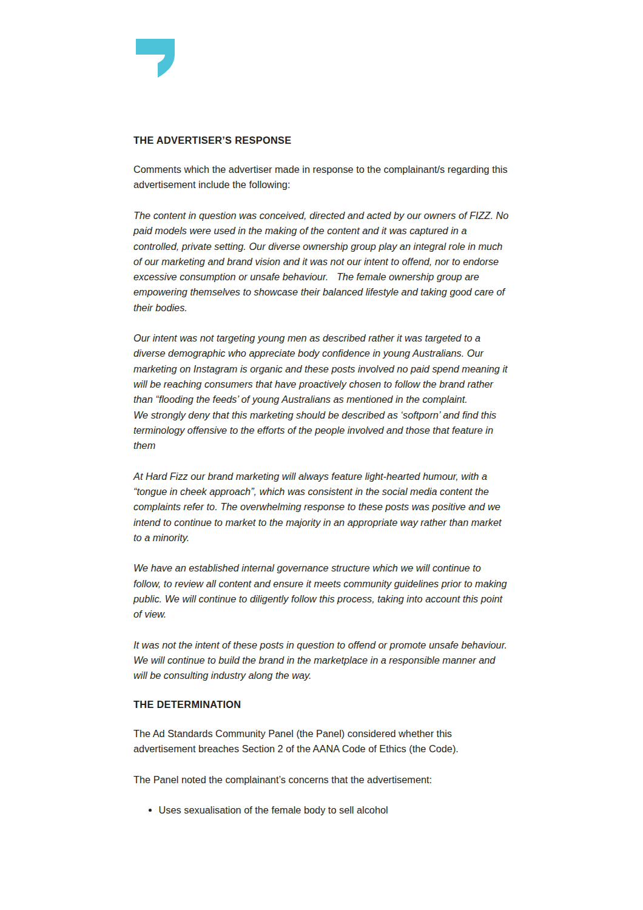THE ADVERTISER’S RESPONSE
Comments which the advertiser made in response to the complainant/s regarding this advertisement include the following:
The content in question was conceived, directed and acted by our owners of FIZZ. No paid models were used in the making of the content and it was captured in a controlled, private setting. Our diverse ownership group play an integral role in much of our marketing and brand vision and it was not our intent to offend, nor to endorse excessive consumption or unsafe behaviour. The female ownership group are empowering themselves to showcase their balanced lifestyle and taking good care of their bodies.
Our intent was not targeting young men as described rather it was targeted to a diverse demographic who appreciate body confidence in young Australians. Our marketing on Instagram is organic and these posts involved no paid spend meaning it will be reaching consumers that have proactively chosen to follow the brand rather than “flooding the feeds’ of young Australians as mentioned in the complaint.
We strongly deny that this marketing should be described as ‘softporn’ and find this terminology offensive to the efforts of the people involved and those that feature in them
At Hard Fizz our brand marketing will always feature light-hearted humour, with a “tongue in cheek approach”, which was consistent in the social media content the complaints refer to. The overwhelming response to these posts was positive and we intend to continue to market to the majority in an appropriate way rather than market to a minority.
We have an established internal governance structure which we will continue to follow, to review all content and ensure it meets community guidelines prior to making public. We will continue to diligently follow this process, taking into account this point of view.
It was not the intent of these posts in question to offend or promote unsafe behaviour. We will continue to build the brand in the marketplace in a responsible manner and will be consulting industry along the way.
THE DETERMINATION
The Ad Standards Community Panel (the Panel) considered whether this advertisement breaches Section 2 of the AANA Code of Ethics (the Code).
The Panel noted the complainant’s concerns that the advertisement:
Uses sexualisation of the female body to sell alcohol